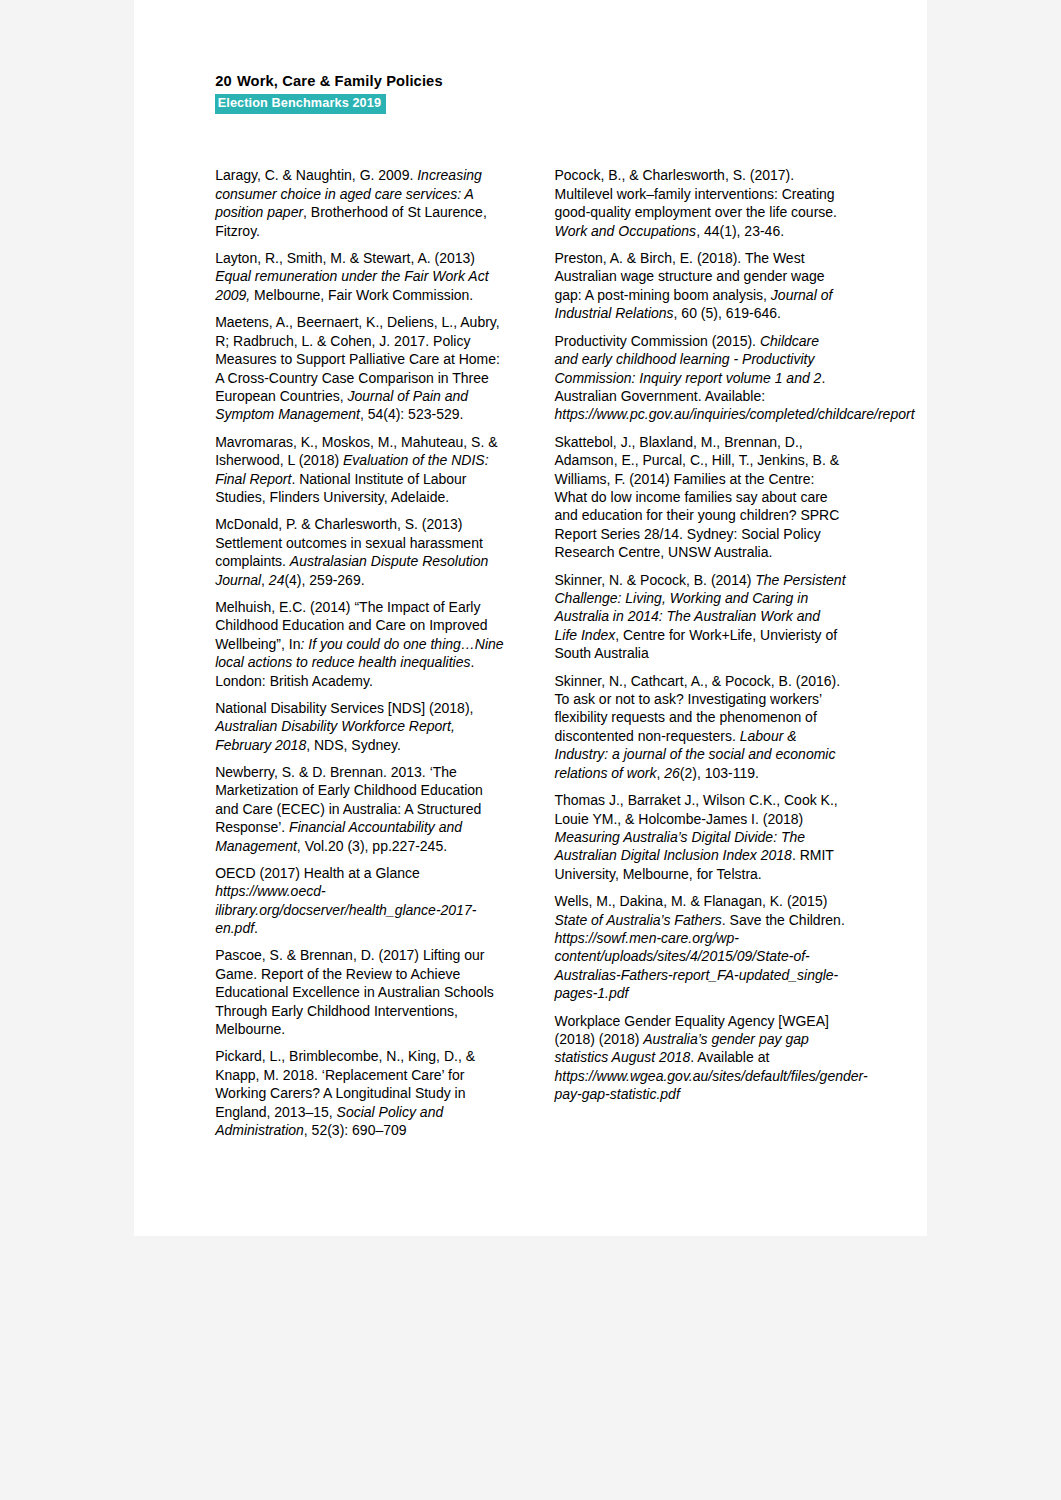20 Work, Care & Family Policies
Election Benchmarks 2019
Laragy, C. & Naughtin, G. 2009. Increasing consumer choice in aged care services: A position paper, Brotherhood of St Laurence, Fitzroy.
Layton, R., Smith, M. & Stewart, A. (2013) Equal remuneration under the Fair Work Act 2009, Melbourne, Fair Work Commission.
Maetens, A., Beernaert, K., Deliens, L., Aubry, R; Radbruch, L. & Cohen, J. 2017. Policy Measures to Support Palliative Care at Home: A Cross-Country Case Comparison in Three European Countries, Journal of Pain and Symptom Management, 54(4): 523-529.
Mavromaras, K., Moskos, M., Mahuteau, S. & Isherwood, L (2018) Evaluation of the NDIS: Final Report. National Institute of Labour Studies, Flinders University, Adelaide.
McDonald, P. & Charlesworth, S. (2013) Settlement outcomes in sexual harassment complaints. Australasian Dispute Resolution Journal, 24(4), 259-269.
Melhuish, E.C. (2014) “The Impact of Early Childhood Education and Care on Improved Wellbeing”, In: If you could do one thing…Nine local actions to reduce health inequalities. London: British Academy.
National Disability Services [NDS] (2018), Australian Disability Workforce Report, February 2018, NDS, Sydney.
Newberry, S. & D. Brennan. 2013. ‘The Marketization of Early Childhood Education and Care (ECEC) in Australia: A Structured Response’. Financial Accountability and Management, Vol.20 (3), pp.227-245.
OECD (2017) Health at a Glance https://www.oecd-ilibrary.org/docserver/health_glance-2017-en.pdf.
Pascoe, S. & Brennan, D. (2017) Lifting our Game. Report of the Review to Achieve Educational Excellence in Australian Schools Through Early Childhood Interventions, Melbourne.
Pickard, L., Brimblecombe, N., King, D., & Knapp, M. 2018. ‘Replacement Care’ for Working Carers? A Longitudinal Study in England, 2013–15, Social Policy and Administration, 52(3): 690–709
Pocock, B., & Charlesworth, S. (2017). Multilevel work–family interventions: Creating good-quality employment over the life course. Work and Occupations, 44(1), 23-46.
Preston, A. & Birch, E. (2018). The West Australian wage structure and gender wage gap: A post-mining boom analysis, Journal of Industrial Relations, 60 (5), 619-646.
Productivity Commission (2015). Childcare and early childhood learning - Productivity Commission: Inquiry report volume 1 and 2. Australian Government. Available: https://www.pc.gov.au/inquiries/completed/childcare/report
Skattebol, J., Blaxland, M., Brennan, D., Adamson, E., Purcal, C., Hill, T., Jenkins, B. & Williams, F. (2014) Families at the Centre: What do low income families say about care and education for their young children? SPRC Report Series 28/14. Sydney: Social Policy Research Centre, UNSW Australia.
Skinner, N. & Pocock, B. (2014) The Persistent Challenge: Living, Working and Caring in Australia in 2014: The Australian Work and Life Index, Centre for Work+Life, Unvieristy of South Australia
Skinner, N., Cathcart, A., & Pocock, B. (2016). To ask or not to ask? Investigating workers’ flexibility requests and the phenomenon of discontented non-requesters. Labour & Industry: a journal of the social and economic relations of work, 26(2), 103-119.
Thomas J., Barraket J., Wilson C.K., Cook K., Louie YM., & Holcombe-James I. (2018) Measuring Australia’s Digital Divide: The Australian Digital Inclusion Index 2018. RMIT University, Melbourne, for Telstra.
Wells, M., Dakina, M. & Flanagan, K. (2015) State of Australia’s Fathers. Save the Children. https://sowf.men-care.org/wp-content/uploads/sites/4/2015/09/State-of-Australias-Fathers-report_FA-updated_single-pages-1.pdf
Workplace Gender Equality Agency [WGEA] (2018) (2018) Australia’s gender pay gap statistics August 2018. Available at https://www.wgea.gov.au/sites/default/files/gender-pay-gap-statistic.pdf